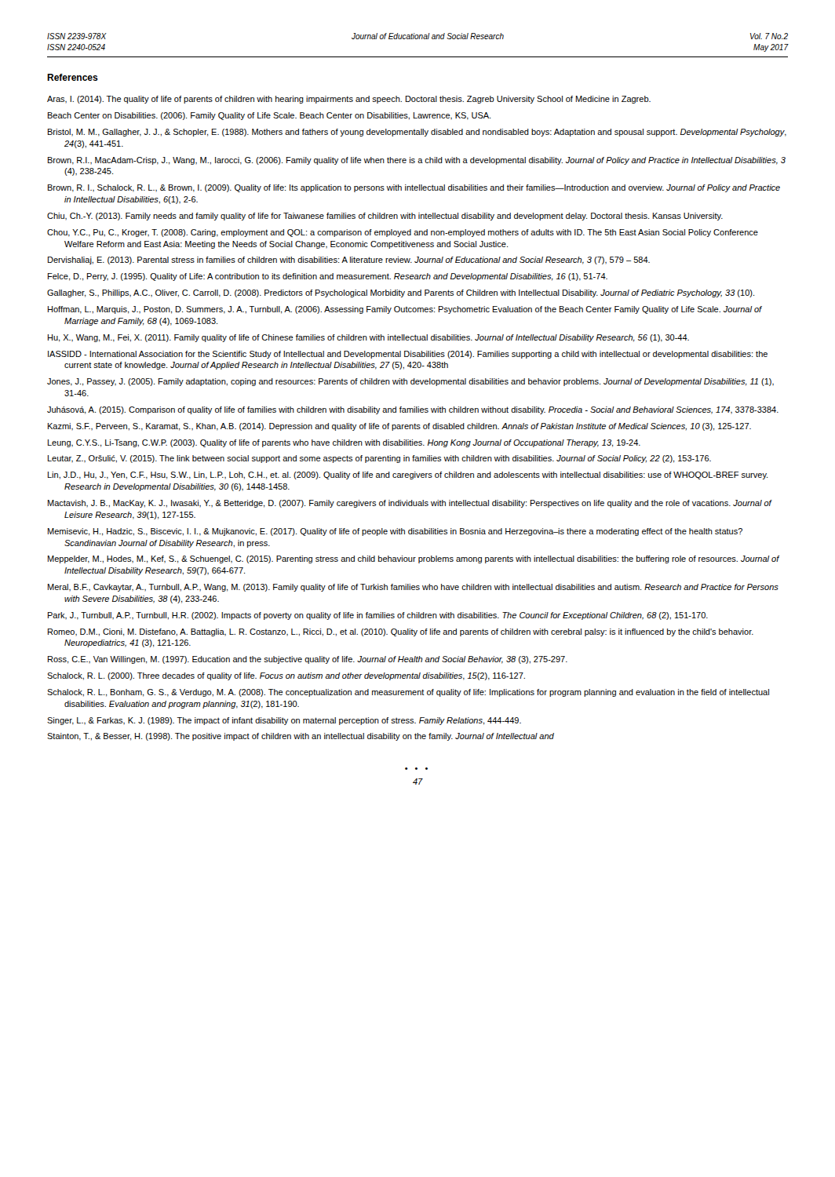ISSN 2239-978X
ISSN 2240-0524
Journal of Educational and Social Research
Vol. 7 No.2
May 2017
References
Aras, I. (2014). The quality of life of parents of children with hearing impairments and speech. Doctoral thesis. Zagreb University School of Medicine in Zagreb.
Beach Center on Disabilities. (2006). Family Quality of Life Scale. Beach Center on Disabilities, Lawrence, KS, USA.
Bristol, M. M., Gallagher, J. J., & Schopler, E. (1988). Mothers and fathers of young developmentally disabled and nondisabled boys: Adaptation and spousal support. Developmental Psychology, 24(3), 441-451.
Brown, R.I., MacAdam-Crisp, J., Wang, M., Iarocci, G. (2006). Family quality of life when there is a child with a developmental disability. Journal of Policy and Practice in Intellectual Disabilities, 3 (4), 238-245.
Brown, R. I., Schalock, R. L., & Brown, I. (2009). Quality of life: Its application to persons with intellectual disabilities and their families—Introduction and overview. Journal of Policy and Practice in Intellectual Disabilities, 6(1), 2-6.
Chiu, Ch.-Y. (2013). Family needs and family quality of life for Taiwanese families of children with intellectual disability and development delay. Doctoral thesis. Kansas University.
Chou, Y.C., Pu, C., Kroger, T. (2008). Caring, employment and QOL: a comparison of employed and non-employed mothers of adults with ID. The 5th East Asian Social Policy Conference Welfare Reform and East Asia: Meeting the Needs of Social Change, Economic Competitiveness and Social Justice.
Dervishaliaj, E. (2013). Parental stress in families of children with disabilities: A literature review. Journal of Educational and Social Research, 3 (7), 579 – 584.
Felce, D., Perry, J. (1995). Quality of Life: A contribution to its definition and measurement. Research and Developmental Disabilities, 16 (1), 51-74.
Gallagher, S., Phillips, A.C., Oliver, C. Carroll, D. (2008). Predictors of Psychological Morbidity and Parents of Children with Intellectual Disability. Journal of Pediatric Psychology, 33 (10).
Hoffman, L., Marquis, J., Poston, D. Summers, J. A., Turnbull, A. (2006). Assessing Family Outcomes: Psychometric Evaluation of the Beach Center Family Quality of Life Scale. Journal of Marriage and Family, 68 (4), 1069-1083.
Hu, X., Wang, M., Fei, X. (2011). Family quality of life of Chinese families of children with intellectual disabilities. Journal of Intellectual Disability Research, 56 (1), 30-44.
IASSIDD - International Association for the Scientific Study of Intellectual and Developmental Disabilities (2014). Families supporting a child with intellectual or developmental disabilities: the current state of knowledge. Journal of Applied Research in Intellectual Disabilities, 27 (5), 420- 438th
Jones, J., Passey, J. (2005). Family adaptation, coping and resources: Parents of children with developmental disabilities and behavior problems. Journal of Developmental Disabilities, 11 (1), 31-46.
Juhásová, A. (2015). Comparison of quality of life of families with children with disability and families with children without disability. Procedia - Social and Behavioral Sciences, 174, 3378-3384.
Kazmi, S.F., Perveen, S., Karamat, S., Khan, A.B. (2014). Depression and quality of life of parents of disabled children. Annals of Pakistan Institute of Medical Sciences, 10 (3), 125-127.
Leung, C.Y.S., Li-Tsang, C.W.P. (2003). Quality of life of parents who have children with disabilities. Hong Kong Journal of Occupational Therapy, 13, 19-24.
Leutar, Z., Oršulić, V. (2015). The link between social support and some aspects of parenting in families with children with disabilities. Journal of Social Policy, 22 (2), 153-176.
Lin, J.D., Hu, J., Yen, C.F., Hsu, S.W., Lin, L.P., Loh, C.H., et. al. (2009). Quality of life and caregivers of children and adolescents with intellectual disabilities: use of WHOQOL-BREF survey. Research in Developmental Disabilities, 30 (6), 1448-1458.
Mactavish, J. B., MacKay, K. J., Iwasaki, Y., & Betteridge, D. (2007). Family caregivers of individuals with intellectual disability: Perspectives on life quality and the role of vacations. Journal of Leisure Research, 39(1), 127-155.
Memisevic, H., Hadzic, S., Biscevic, I. I., & Mujkanovic, E. (2017). Quality of life of people with disabilities in Bosnia and Herzegovina–is there a moderating effect of the health status? Scandinavian Journal of Disability Research, in press.
Meppelder, M., Hodes, M., Kef, S., & Schuengel, C. (2015). Parenting stress and child behaviour problems among parents with intellectual disabilities: the buffering role of resources. Journal of Intellectual Disability Research, 59(7), 664-677.
Meral, B.F., Cavkaytar, A., Turnbull, A.P., Wang, M. (2013). Family quality of life of Turkish families who have children with intellectual disabilities and autism. Research and Practice for Persons with Severe Disabilities, 38 (4), 233-246.
Park, J., Turnbull, A.P., Turnbull, H.R. (2002). Impacts of poverty on quality of life in families of children with disabilities. The Council for Exceptional Children, 68 (2), 151-170.
Romeo, D.M., Cioni, M. Distefano, A. Battaglia, L. R. Costanzo, L., Ricci, D., et al. (2010). Quality of life and parents of children with cerebral palsy: is it influenced by the child's behavior. Neuropediatrics, 41 (3), 121-126.
Ross, C.E., Van Willingen, M. (1997). Education and the subjective quality of life. Journal of Health and Social Behavior, 38 (3), 275-297.
Schalock, R. L. (2000). Three decades of quality of life. Focus on autism and other developmental disabilities, 15(2), 116-127.
Schalock, R. L., Bonham, G. S., & Verdugo, M. A. (2008). The conceptualization and measurement of quality of life: Implications for program planning and evaluation in the field of intellectual disabilities. Evaluation and program planning, 31(2), 181-190.
Singer, L., & Farkas, K. J. (1989). The impact of infant disability on maternal perception of stress. Family Relations, 444-449.
Stainton, T., & Besser, H. (1998). The positive impact of children with an intellectual disability on the family. Journal of Intellectual and
• • •
47